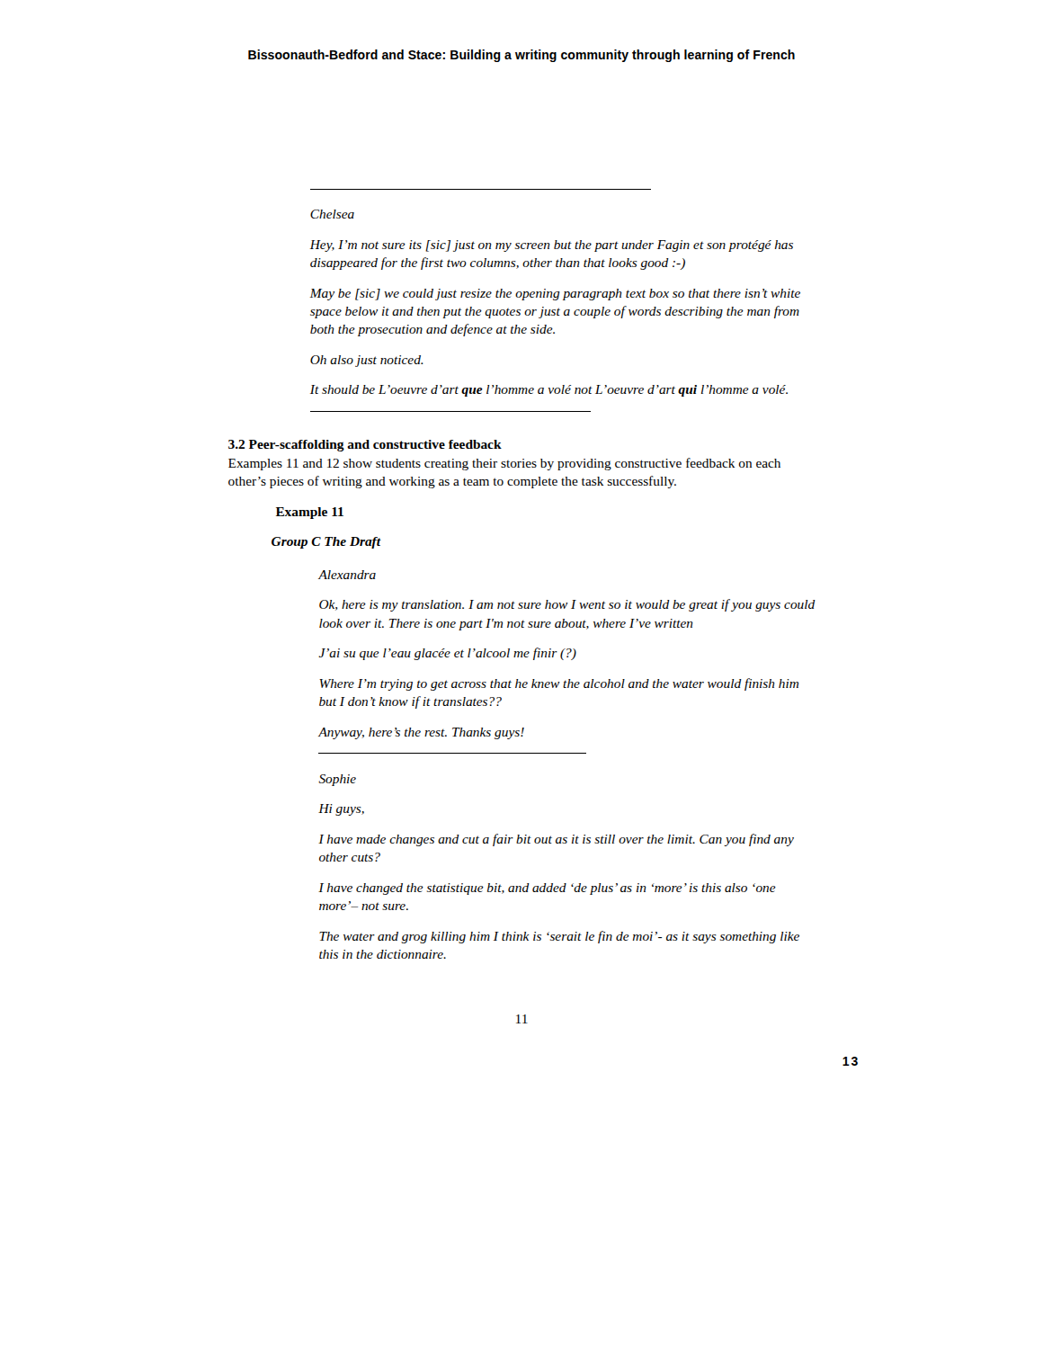Bissoonauth-Bedford and Stace: Building a writing community through learning of French
Chelsea
Hey, I’m not sure its [sic] just on my screen but the part under Fagin et son protégé has disappeared for the first two columns, other than that looks good :-)
May be [sic] we could just resize the opening paragraph text box so that there isn’t white space below it and then put the quotes or just a couple of words describing the man from both the prosecution and defence at the side.
Oh also just noticed.
It should be L’oeuvre d’art que l’homme a volé not L’oeuvre d’art qui l’homme a volé.
3.2 Peer-scaffolding and constructive feedback
Examples 11 and 12 show students creating their stories by providing constructive feedback on each other’s pieces of writing and working as a team to complete the task successfully.
Example 11
Group C The Draft
Alexandra
Ok, here is my translation. I am not sure how I went so it would be great if you guys could look over it. There is one part I'm not sure about, where I’ve written
J’ai su que l’eau glacée et l’alcool me finir (?)
Where I’m trying to get across that he knew the alcohol and the water would finish him but I don’t know if it translates??
Anyway, here’s the rest. Thanks guys!
Sophie
Hi guys,
I have made changes and cut a fair bit out as it is still over the limit. Can you find any other cuts?
I have changed the statistique bit, and added ‘de plus’ as in ‘more’ is this also ‘one more’– not sure.
The water and grog killing him I think is ‘serait le fin de moi’- as it says something like this in the dictionnaire.
11
13